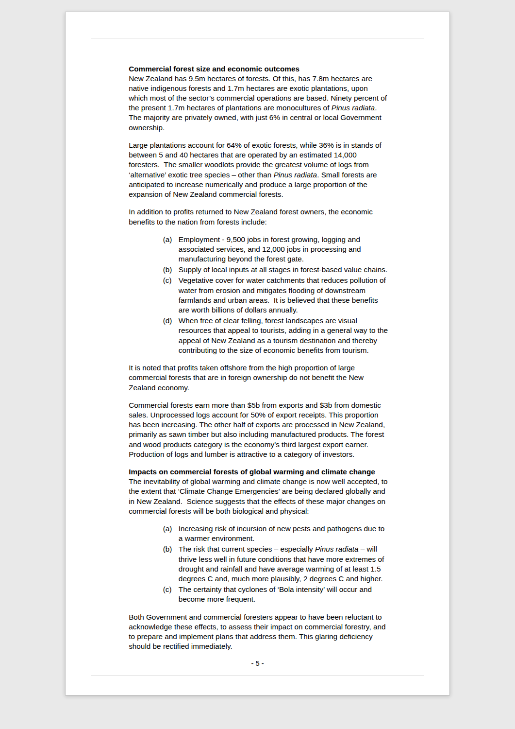Commercial forest size and economic outcomes
New Zealand has 9.5m hectares of forests. Of this, has 7.8m hectares are native indigenous forests and 1.7m hectares are exotic plantations, upon which most of the sector’s commercial operations are based. Ninety percent of the present 1.7m hectares of plantations are monocultures of Pinus radiata. The majority are privately owned, with just 6% in central or local Government ownership.
Large plantations account for 64% of exotic forests, while 36% is in stands of between 5 and 40 hectares that are operated by an estimated 14,000 foresters. The smaller woodlots provide the greatest volume of logs from ‘alternative’ exotic tree species – other than Pinus radiata. Small forests are anticipated to increase numerically and produce a large proportion of the expansion of New Zealand commercial forests.
In addition to profits returned to New Zealand forest owners, the economic benefits to the nation from forests include:
(a) Employment - 9,500 jobs in forest growing, logging and associated services, and 12,000 jobs in processing and manufacturing beyond the forest gate.
(b) Supply of local inputs at all stages in forest-based value chains.
(c) Vegetative cover for water catchments that reduces pollution of water from erosion and mitigates flooding of downstream farmlands and urban areas. It is believed that these benefits are worth billions of dollars annually.
(d) When free of clear felling, forest landscapes are visual resources that appeal to tourists, adding in a general way to the appeal of New Zealand as a tourism destination and thereby contributing to the size of economic benefits from tourism.
It is noted that profits taken offshore from the high proportion of large commercial forests that are in foreign ownership do not benefit the New Zealand economy.
Commercial forests earn more than $5b from exports and $3b from domestic sales. Unprocessed logs account for 50% of export receipts. This proportion has been increasing. The other half of exports are processed in New Zealand, primarily as sawn timber but also including manufactured products. The forest and wood products category is the economy’s third largest export earner. Production of logs and lumber is attractive to a category of investors.
Impacts on commercial forests of global warming and climate change
The inevitability of global warming and climate change is now well accepted, to the extent that ‘Climate Change Emergencies’ are being declared globally and in New Zealand. Science suggests that the effects of these major changes on commercial forests will be both biological and physical:
(a) Increasing risk of incursion of new pests and pathogens due to a warmer environment.
(b) The risk that current species – especially Pinus radiata – will thrive less well in future conditions that have more extremes of drought and rainfall and have average warming of at least 1.5 degrees C and, much more plausibly, 2 degrees C and higher.
(c) The certainty that cyclones of ‘Bola intensity’ will occur and become more frequent.
Both Government and commercial foresters appear to have been reluctant to acknowledge these effects, to assess their impact on commercial forestry, and to prepare and implement plans that address them. This glaring deficiency should be rectified immediately.
- 5 -